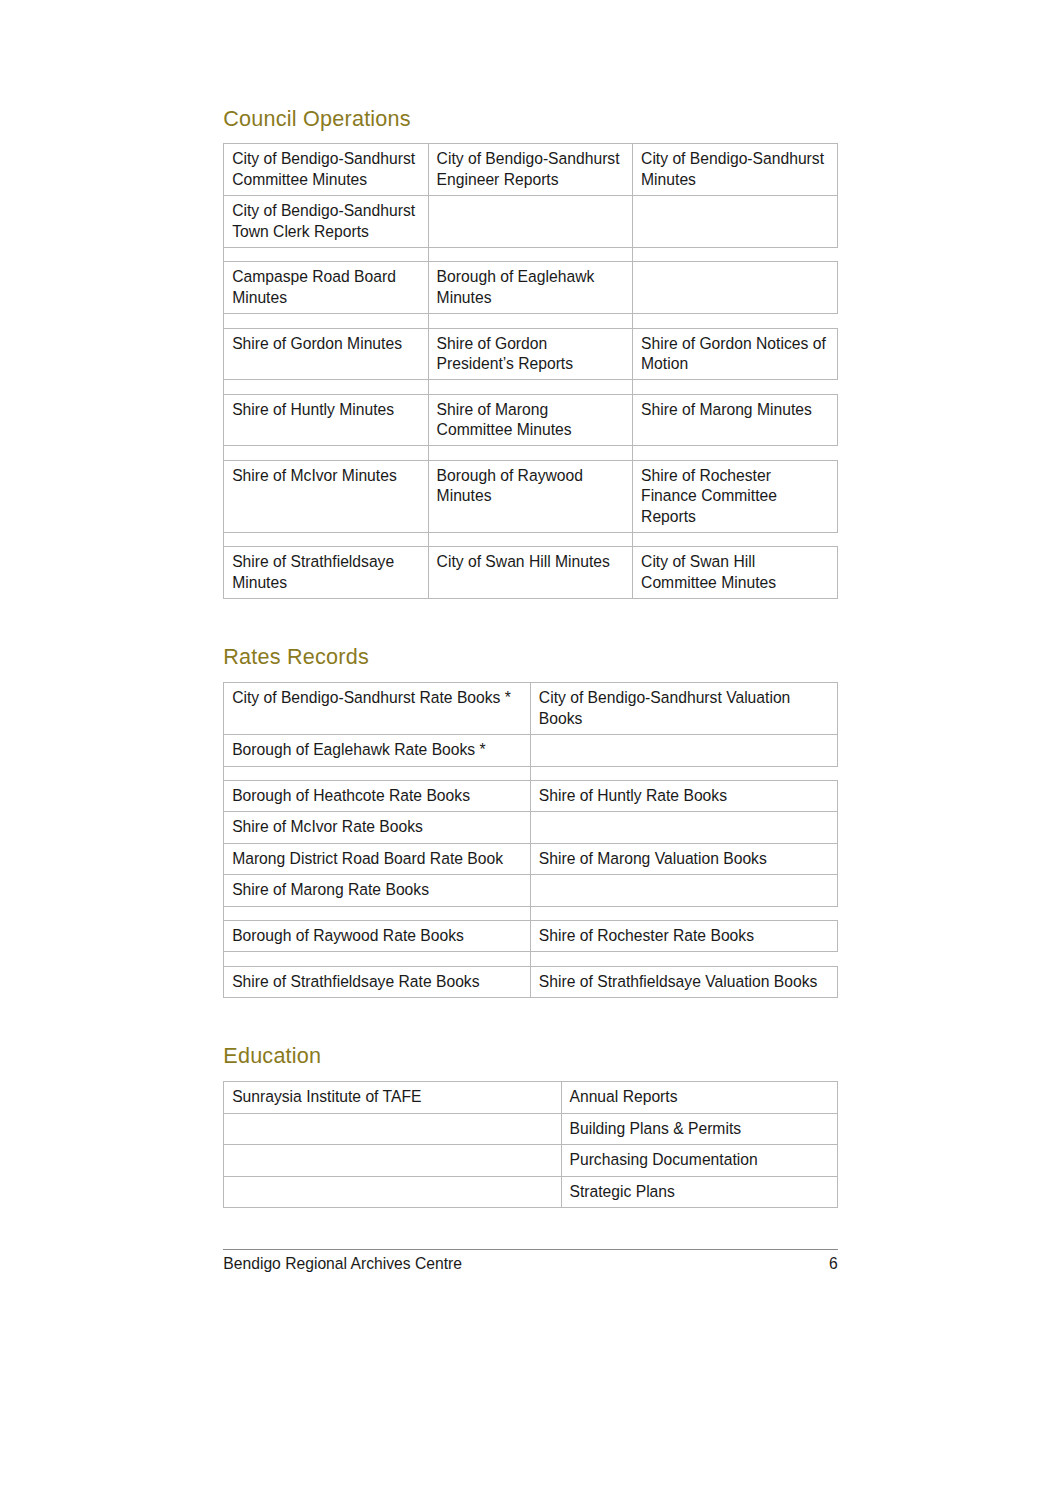Council Operations
| City of Bendigo-Sandhurst Committee Minutes | City of Bendigo-Sandhurst Engineer Reports | City of Bendigo-Sandhurst Minutes |
| City of Bendigo-Sandhurst Town Clerk Reports | | |
| Campaspe Road Board Minutes | Borough of Eaglehawk Minutes | |
| Shire of Gordon Minutes | Shire of Gordon President’s Reports | Shire of Gordon Notices of Motion |
| Shire of Huntly Minutes | Shire of Marong Committee Minutes | Shire of Marong Minutes |
| Shire of McIvor Minutes | Borough of Raywood Minutes | Shire of Rochester Finance Committee Reports |
| Shire of Strathfieldsaye Minutes | City of Swan Hill Minutes | City of Swan Hill Committee Minutes |
Rates Records
| City of Bendigo-Sandhurst Rate Books * | City of Bendigo-Sandhurst Valuation Books |
| Borough of Eaglehawk Rate Books * | |
| Borough of Heathcote Rate Books | Shire of Huntly Rate Books |
| Shire of McIvor Rate Books | |
| Marong District Road Board Rate Book | Shire of Marong Valuation Books |
| Shire of Marong Rate Books | |
| Borough of Raywood Rate Books | Shire of Rochester Rate Books |
| Shire of Strathfieldsaye Rate Books | Shire of Strathfieldsaye Valuation Books |
Education
| Sunraysia Institute of TAFE | Annual Reports |
| | Building Plans & Permits |
| | Purchasing Documentation |
| | Strategic Plans |
Bendigo Regional Archives Centre 6